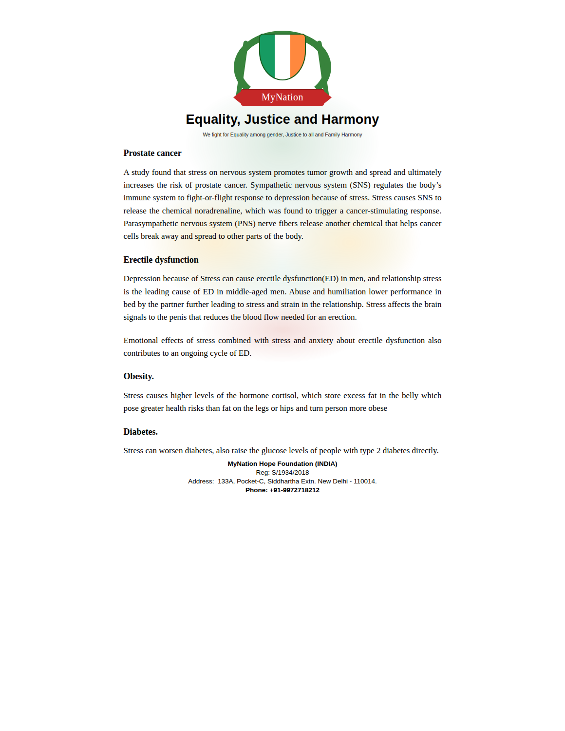MyNation
Equality, Justice and Harmony
We fight for Equality among gender, Justice to all and Family Harmony
Prostate cancer
A study found that stress on nervous system promotes tumor growth and spread and ultimately increases the risk of prostate cancer. Sympathetic nervous system (SNS) regulates the body’s immune system to fight-or-flight response to depression because of stress. Stress causes SNS to release the chemical noradrenaline, which was found to trigger a cancer-stimulating response. Parasympathetic nervous system (PNS) nerve fibers release another chemical that helps cancer cells break away and spread to other parts of the body.
Erectile dysfunction
Depression because of Stress can cause erectile dysfunction(ED) in men, and relationship stress is the leading cause of ED in middle-aged men. Abuse and humiliation lower performance in bed by the partner further leading to stress and strain in the relationship. Stress affects the brain signals to the penis that reduces the blood flow needed for an erection.
Emotional effects of stress combined with stress and anxiety about erectile dysfunction also contributes to an ongoing cycle of ED.
Obesity.
Stress causes higher levels of the hormone cortisol, which store excess fat in the belly which pose greater health risks than fat on the legs or hips and turn person more obese
Diabetes.
Stress can worsen diabetes, also raise the glucose levels of people with type 2 diabetes directly.
MyNation Hope Foundation (INDIA)
Reg: S/1934/2018
Address: 133A, Pocket-C, Siddhartha Extn. New Delhi - 110014.
Phone: +91-9972718212